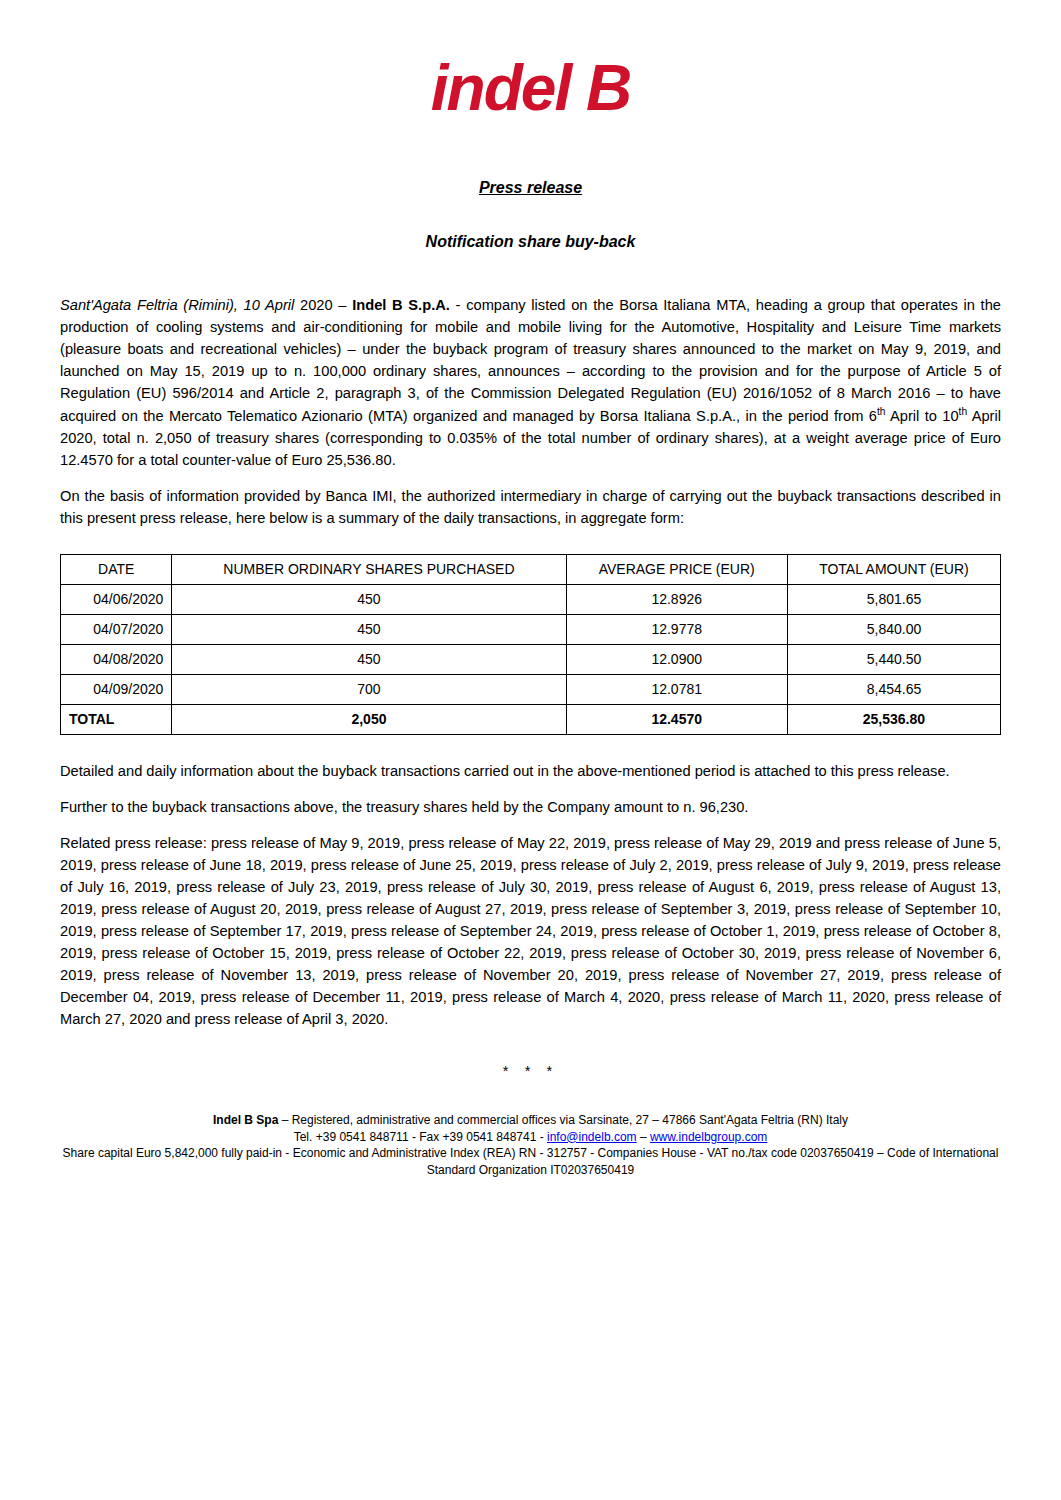indel B
Press release
Notification share buy-back
Sant'Agata Feltria (Rimini), 10 April 2020 – Indel B S.p.A. - company listed on the Borsa Italiana MTA, heading a group that operates in the production of cooling systems and air-conditioning for mobile and mobile living for the Automotive, Hospitality and Leisure Time markets (pleasure boats and recreational vehicles) – under the buyback program of treasury shares announced to the market on May 9, 2019, and launched on May 15, 2019 up to n. 100,000 ordinary shares, announces – according to the provision and for the purpose of Article 5 of Regulation (EU) 596/2014 and Article 2, paragraph 3, of the Commission Delegated Regulation (EU) 2016/1052 of 8 March 2016 – to have acquired on the Mercato Telematico Azionario (MTA) organized and managed by Borsa Italiana S.p.A., in the period from 6th April to 10th April 2020, total n. 2,050 of treasury shares (corresponding to 0.035% of the total number of ordinary shares), at a weight average price of Euro 12.4570 for a total counter-value of Euro 25,536.80.
On the basis of information provided by Banca IMI, the authorized intermediary in charge of carrying out the buyback transactions described in this present press release, here below is a summary of the daily transactions, in aggregate form:
| DATE | NUMBER ORDINARY SHARES PURCHASED | AVERAGE PRICE (EUR) | TOTAL AMOUNT (EUR) |
| --- | --- | --- | --- |
| 04/06/2020 | 450 | 12.8926 | 5,801.65 |
| 04/07/2020 | 450 | 12.9778 | 5,840.00 |
| 04/08/2020 | 450 | 12.0900 | 5,440.50 |
| 04/09/2020 | 700 | 12.0781 | 8,454.65 |
| TOTAL | 2,050 | 12.4570 | 25,536.80 |
Detailed and daily information about the buyback transactions carried out in the above-mentioned period is attached to this press release.
Further to the buyback transactions above, the treasury shares held by the Company amount to n. 96,230.
Related press release: press release of May 9, 2019, press release of May 22, 2019, press release of May 29, 2019 and press release of June 5, 2019, press release of June 18, 2019, press release of June 25, 2019, press release of July 2, 2019, press release of July 9, 2019, press release of July 16, 2019, press release of July 23, 2019, press release of July 30, 2019, press release of August 6, 2019, press release of August 13, 2019, press release of August 20, 2019, press release of August 27, 2019, press release of September 3, 2019, press release of September 10, 2019, press release of September 17, 2019, press release of September 24, 2019, press release of October 1, 2019, press release of October 8, 2019, press release of October 15, 2019, press release of October 22, 2019, press release of October 30, 2019, press release of November 6, 2019, press release of November 13, 2019, press release of November 20, 2019, press release of November 27, 2019, press release of December 04, 2019, press release of December 11, 2019, press release of March 4, 2020, press release of March 11, 2020, press release of March 27, 2020 and press release of April 3, 2020.
* * *
Indel B Spa – Registered, administrative and commercial offices via Sarsinate, 27 – 47866 Sant'Agata Feltria (RN) Italy
Tel. +39 0541 848711 - Fax +39 0541 848741 - info@indelb.com – www.indelbgroup.com
Share capital Euro 5,842,000 fully paid-in - Economic and Administrative Index (REA) RN - 312757 - Companies House - VAT no./tax code 02037650419 – Code of International Standard Organization IT02037650419